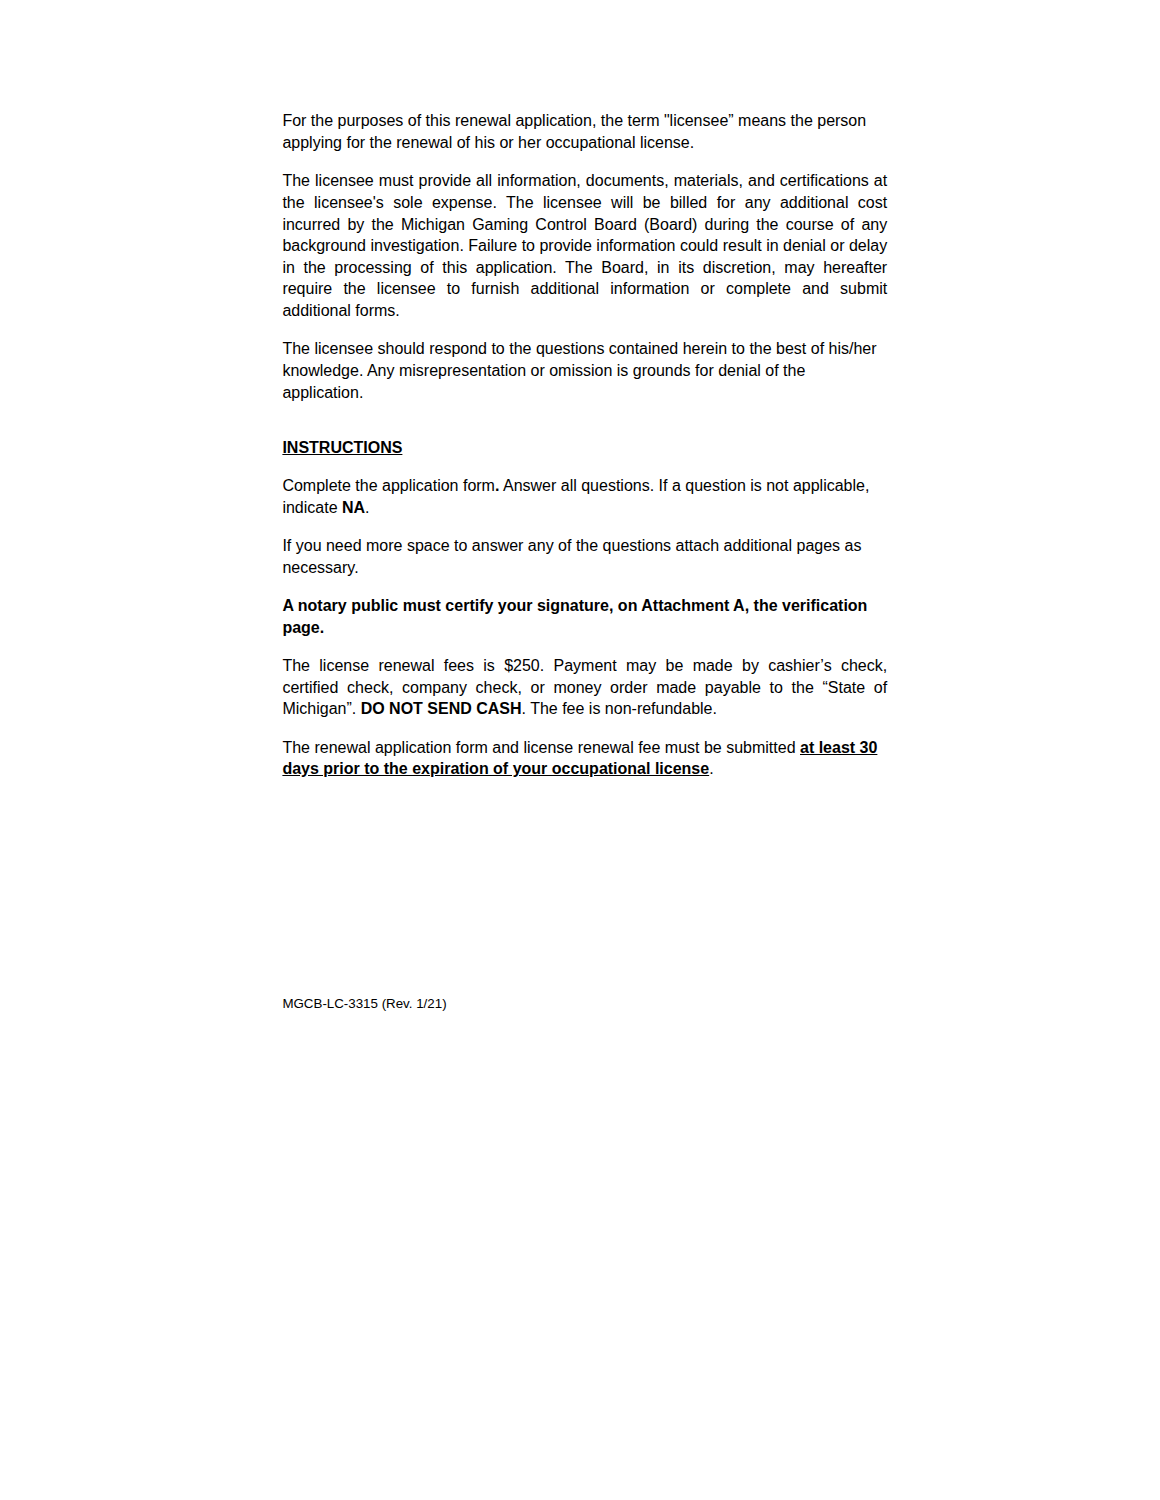For the purposes of this renewal application, the term "licensee” means the person applying for the renewal of his or her occupational license.
The licensee must provide all information, documents, materials, and certifications at the licensee's sole expense. The licensee will be billed for any additional cost incurred by the Michigan Gaming Control Board (Board) during the course of any background investigation. Failure to provide information could result in denial or delay in the processing of this application. The Board, in its discretion, may hereafter require the licensee to furnish additional information or complete and submit additional forms.
The licensee should respond to the questions contained herein to the best of his/her knowledge. Any misrepresentation or omission is grounds for denial of the application.
INSTRUCTIONS
Complete the application form. Answer all questions. If a question is not applicable, indicate NA.
If you need more space to answer any of the questions attach additional pages as necessary.
A notary public must certify your signature, on Attachment A, the verification page.
The license renewal fees is $250. Payment may be made by cashier’s check, certified check, company check, or money order made payable to the “State of Michigan”. DO NOT SEND CASH. The fee is non-refundable.
The renewal application form and license renewal fee must be submitted at least 30 days prior to the expiration of your occupational license.
MGCB-LC-3315 (Rev. 1/21)